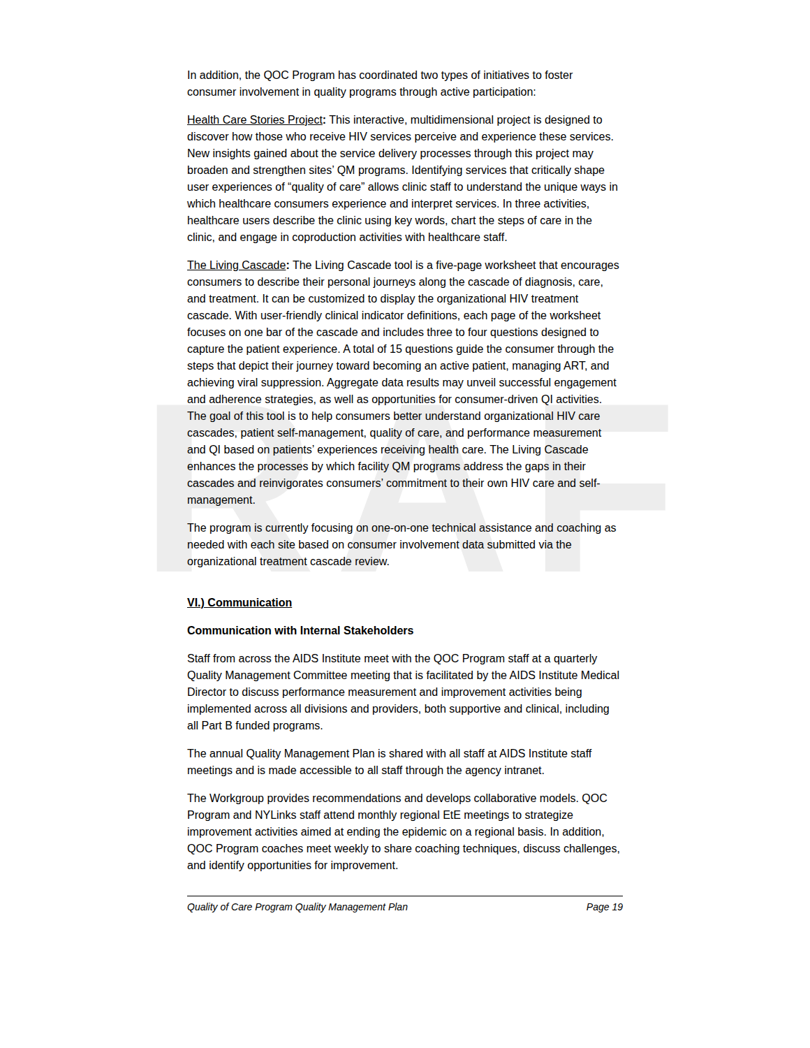DRAFT
In addition, the QOC Program has coordinated two types of initiatives to foster consumer involvement in quality programs through active participation:
Health Care Stories Project: This interactive, multidimensional project is designed to discover how those who receive HIV services perceive and experience these services. New insights gained about the service delivery processes through this project may broaden and strengthen sites’ QM programs. Identifying services that critically shape user experiences of “quality of care” allows clinic staff to understand the unique ways in which healthcare consumers experience and interpret services. In three activities, healthcare users describe the clinic using key words, chart the steps of care in the clinic, and engage in coproduction activities with healthcare staff.
The Living Cascade: The Living Cascade tool is a five-page worksheet that encourages consumers to describe their personal journeys along the cascade of diagnosis, care, and treatment. It can be customized to display the organizational HIV treatment cascade. With user-friendly clinical indicator definitions, each page of the worksheet focuses on one bar of the cascade and includes three to four questions designed to capture the patient experience. A total of 15 questions guide the consumer through the steps that depict their journey toward becoming an active patient, managing ART, and achieving viral suppression. Aggregate data results may unveil successful engagement and adherence strategies, as well as opportunities for consumer-driven QI activities. The goal of this tool is to help consumers better understand organizational HIV care cascades, patient self-management, quality of care, and performance measurement and QI based on patients’ experiences receiving health care. The Living Cascade enhances the processes by which facility QM programs address the gaps in their cascades and reinvigorates consumers’ commitment to their own HIV care and self-management.
The program is currently focusing on one-on-one technical assistance and coaching as needed with each site based on consumer involvement data submitted via the organizational treatment cascade review.
VI.) Communication
Communication with Internal Stakeholders
Staff from across the AIDS Institute meet with the QOC Program staff at a quarterly Quality Management Committee meeting that is facilitated by the AIDS Institute Medical Director to discuss performance measurement and improvement activities being implemented across all divisions and providers, both supportive and clinical, including all Part B funded programs.
The annual Quality Management Plan is shared with all staff at AIDS Institute staff meetings and is made accessible to all staff through the agency intranet.
The Workgroup provides recommendations and develops collaborative models. QOC Program and NYLinks staff attend monthly regional EtE meetings to strategize improvement activities aimed at ending the epidemic on a regional basis. In addition, QOC Program coaches meet weekly to share coaching techniques, discuss challenges, and identify opportunities for improvement.
Quality of Care Program Quality Management Plan Page 19